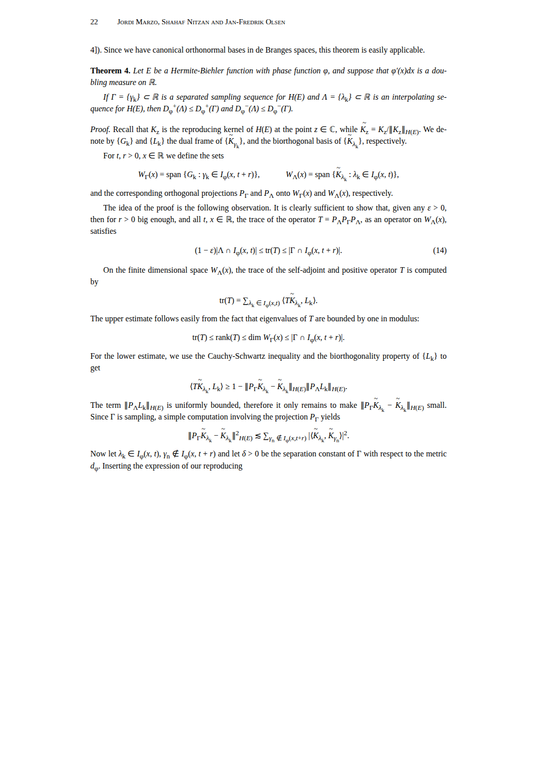22 Jordi Marzo, Shahaf Nitzan and Jan-Fredrik Olsen
4]). Since we have canonical orthonormal bases in de Branges spaces, this theorem is easily applicable.
Theorem 4. Let E be a Hermite-Biehler function with phase function φ, and suppose that φ′(x)dx is a doubling measure on ℝ.
If Γ = {γk} ⊂ ℝ is a separated sampling sequence for H(E) and Λ = {λk} ⊂ ℝ is an interpolating sequence for H(E), then Dφ+(Λ) ≤ Dφ+(Γ) and Dφ−(Λ) ≤ Dφ−(Γ).
Proof. Recall that Kz is the reproducing kernel of H(E) at the point z ∈ ℂ, while ~Kz = Kz/∥Kz∥H(E). We denote by {Gk} and {Lk} the dual frame of {~Kγk}, and the biorthogonal basis of {~Kλk}, respectively.
For t, r > 0, x ∈ ℝ we define the sets
WΓ(x) = span {Gk : γk ∈ Iφ(x, t + r)},
WΛ(x) = span {~Kλk : λk ∈ Iφ(x, t)},
and the corresponding orthogonal projections PΓ and PΛ onto WΓ(x) and WΛ(x), respectively.
The idea of the proof is the following observation. It is clearly sufficient to show that, given any ε > 0, then for r > 0 big enough, and all t, x ∈ ℝ, the trace of the operator T = PΛPΓPΛ, as an operator on WΛ(x), satisfies
(1 − ε)|Λ ∩ Iφ(x, t)| ≤ tr(T) ≤ |Γ ∩ Iφ(x, t + r)|. (14)
On the finite dimensional space WΛ(x), the trace of the self-adjoint and positive operator T is computed by
tr(T) = ∑λk ∈ Iφ(x,t) ⟨T~Kλk, Lk⟩.
The upper estimate follows easily from the fact that eigenvalues of T are bounded by one in modulus:
tr(T) ≤ rank(T) ≤ dim WΓ(x) ≤ |Γ ∩ Iφ(x, t + r)|.
For the lower estimate, we use the Cauchy-Schwartz inequality and the biorthogonality property of {Lk} to get
⟨T~Kλk, Lk⟩ ≥ 1 − ∥PΓ~Kλk − ~Kλk∥H(E)∥PΛLk∥H(E).
The term ∥PΛLk∥H(E) is uniformly bounded, therefore it only remains to make ∥PΓ~Kλk − ~Kλk∥H(E) small. Since Γ is sampling, a simple computation involving the projection PΓ yields
∥PΓ~Kλk − ~Kλk∥2H(E) ≲ ∑γn ∉ Iφ(x,t+r) |⟨~Kλk, ~Kγn⟩|2.
Now let λk ∈ Iφ(x, t), γn ∉ Iφ(x, t + r) and let δ > 0 be the separation constant of Γ with respect to the metric dφ. Inserting the expression of our reproducing